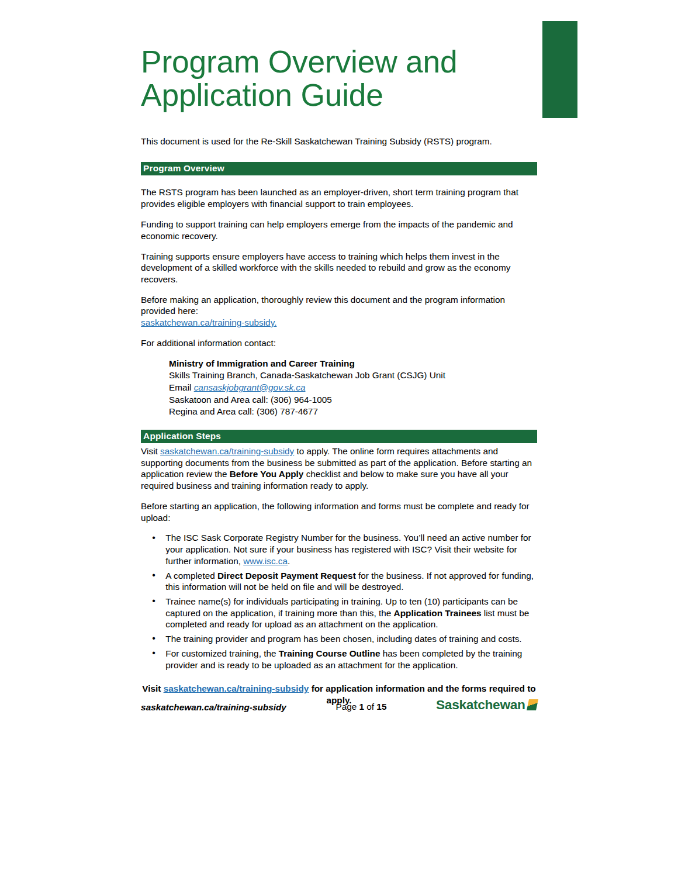Program Overview and
Application Guide
This document is used for the Re-Skill Saskatchewan Training Subsidy (RSTS) program.
Program Overview
The RSTS program has been launched as an employer-driven, short term training program that provides eligible employers with financial support to train employees.
Funding to support training can help employers emerge from the impacts of the pandemic and economic recovery.
Training supports ensure employers have access to training which helps them invest in the development of a skilled workforce with the skills needed to rebuild and grow as the economy recovers.
Before making an application, thoroughly review this document and the program information provided here:
saskatchewan.ca/training-subsidy.
For additional information contact:
Ministry of Immigration and Career Training
Skills Training Branch, Canada-Saskatchewan Job Grant (CSJG) Unit
Email cansaskjobgrant@gov.sk.ca
Saskatoon and Area call: (306) 964-1005
Regina and Area call: (306) 787-4677
Application Steps
Visit saskatchewan.ca/training-subsidy to apply. The online form requires attachments and supporting documents from the business be submitted as part of the application. Before starting an application review the Before You Apply checklist and below to make sure you have all your required business and training information ready to apply.
Before starting an application, the following information and forms must be complete and ready for upload:
The ISC Sask Corporate Registry Number for the business. You’ll need an active number for your application. Not sure if your business has registered with ISC? Visit their website for further information, www.isc.ca.
A completed Direct Deposit Payment Request for the business. If not approved for funding, this information will not be held on file and will be destroyed.
Trainee name(s) for individuals participating in training. Up to ten (10) participants can be captured on the application, if training more than this, the Application Trainees list must be completed and ready for upload as an attachment on the application.
The training provider and program has been chosen, including dates of training and costs.
For customized training, the Training Course Outline has been completed by the training provider and is ready to be uploaded as an attachment for the application.
Visit saskatchewan.ca/training-subsidy for application information and the forms required to apply.
saskatchewan.ca/training-subsidy
Page 1 of 15
Saskatchewan